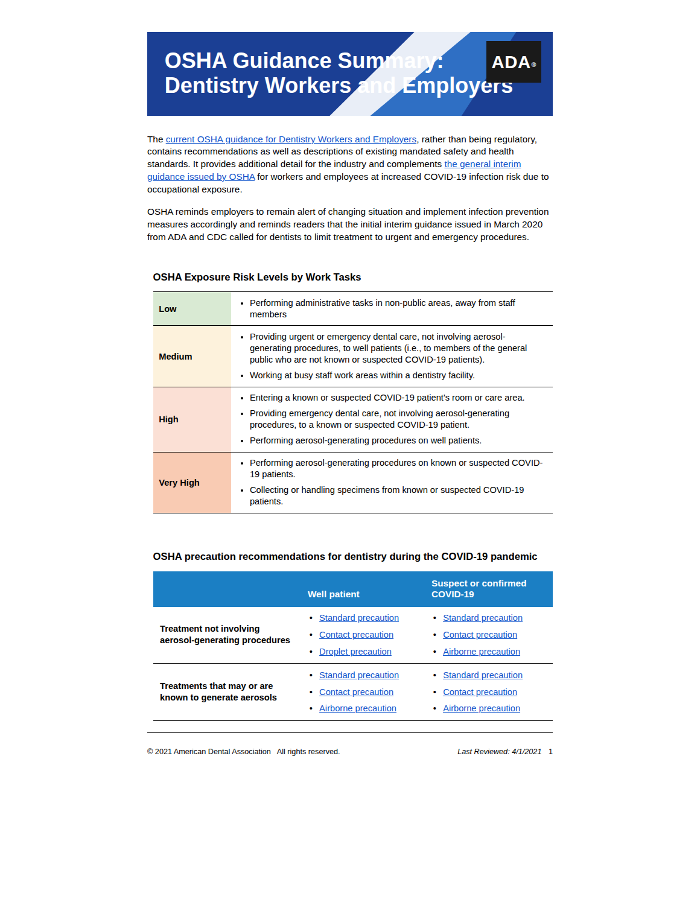ADA®
OSHA Guidance Summary:
Dentistry Workers and Employers
The current OSHA guidance for Dentistry Workers and Employers, rather than being regulatory, contains recommendations as well as descriptions of existing mandated safety and health standards. It provides additional detail for the industry and complements the general interim guidance issued by OSHA for workers and employees at increased COVID-19 infection risk due to occupational exposure.
OSHA reminds employers to remain alert of changing situation and implement infection prevention measures accordingly and reminds readers that the initial interim guidance issued in March 2020 from ADA and CDC called for dentists to limit treatment to urgent and emergency procedures.
OSHA Exposure Risk Levels by Work Tasks
| Low | Performing administrative tasks in non-public areas, away from staff members |
| Medium | Providing urgent or emergency dental care, not involving aerosol-generating procedures, to well patients (i.e., to members of the general public who are not known or suspected COVID-19 patients). Working at busy staff work areas within a dentistry facility. |
| High | Entering a known or suspected COVID-19 patient's room or care area. Providing emergency dental care, not involving aerosol-generating procedures, to a known or suspected COVID-19 patient. Performing aerosol-generating procedures on well patients. |
| Very High | Performing aerosol-generating procedures on known or suspected COVID-19 patients. Collecting or handling specimens from known or suspected COVID-19 patients. |
OSHA precaution recommendations for dentistry during the COVID-19 pandemic
| | Well patient | Suspect or confirmed COVID-19 |
| --- | --- | --- |
| Treatment not involving aerosol-generating procedures | Standard precaution Contact precaution Droplet precaution | Standard precaution Contact precaution Airborne precaution |
| Treatments that may or are known to generate aerosols | Standard precaution Contact precaution Airborne precaution | Standard precaution Contact precaution Airborne precaution |
© 2021 American Dental Association All rights reserved.
Last Reviewed: 4/1/20211